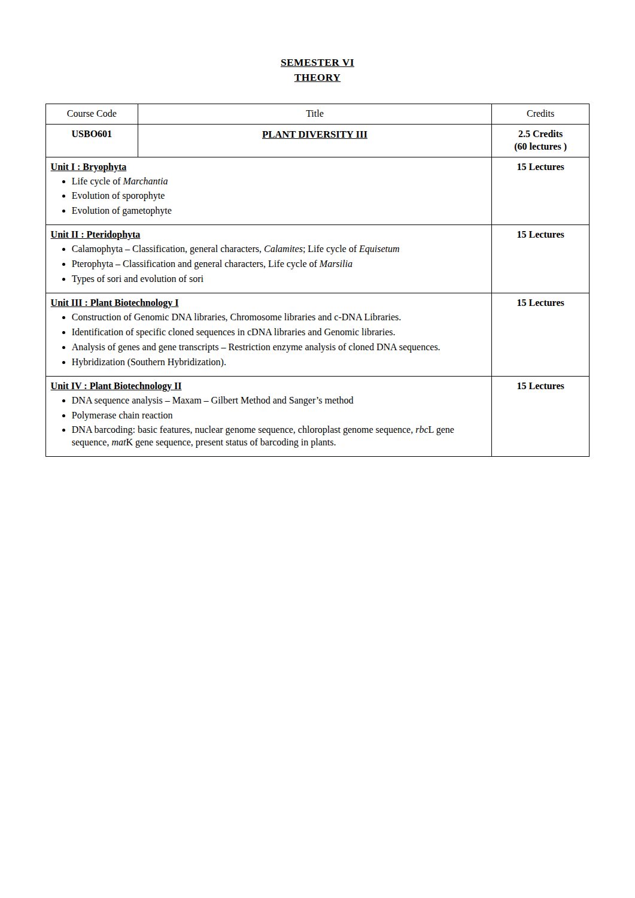SEMESTER VI
THEORY
| Course Code | Title | Credits |
| USBO601 | PLANT DIVERSITY III | 2.5 Credits (60 lectures ) |
| Unit I : Bryophyta Life cycle of Marchantia Evolution of sporophyte Evolution of gametophyte | 15 Lectures |
| Unit II : Pteridophyta Calamophyta – Classification, general characters, Calamites ; Life cycle of Equisetum Pterophyta – Classification and general characters, Life cycle of Marsilia Types of sori and evolution of sori | 15 Lectures |
| Unit III : Plant Biotechnology I Construction of Genomic DNA libraries, Chromosome libraries and c-DNA Libraries. Identification of specific cloned sequences in cDNA libraries and Genomic libraries. Analysis of genes and gene transcripts – Restriction enzyme analysis of cloned DNA sequences. Hybridization (Southern Hybridization). | 15 Lectures |
| Unit IV : Plant Biotechnology II DNA sequence analysis – Maxam – Gilbert Method and Sanger’s method Polymerase chain reaction DNA barcoding: basic features, nuclear genome sequence, chloroplast genome sequence, rbc L gene sequence, mat K gene sequence, present status of barcoding in plants. | 15 Lectures |